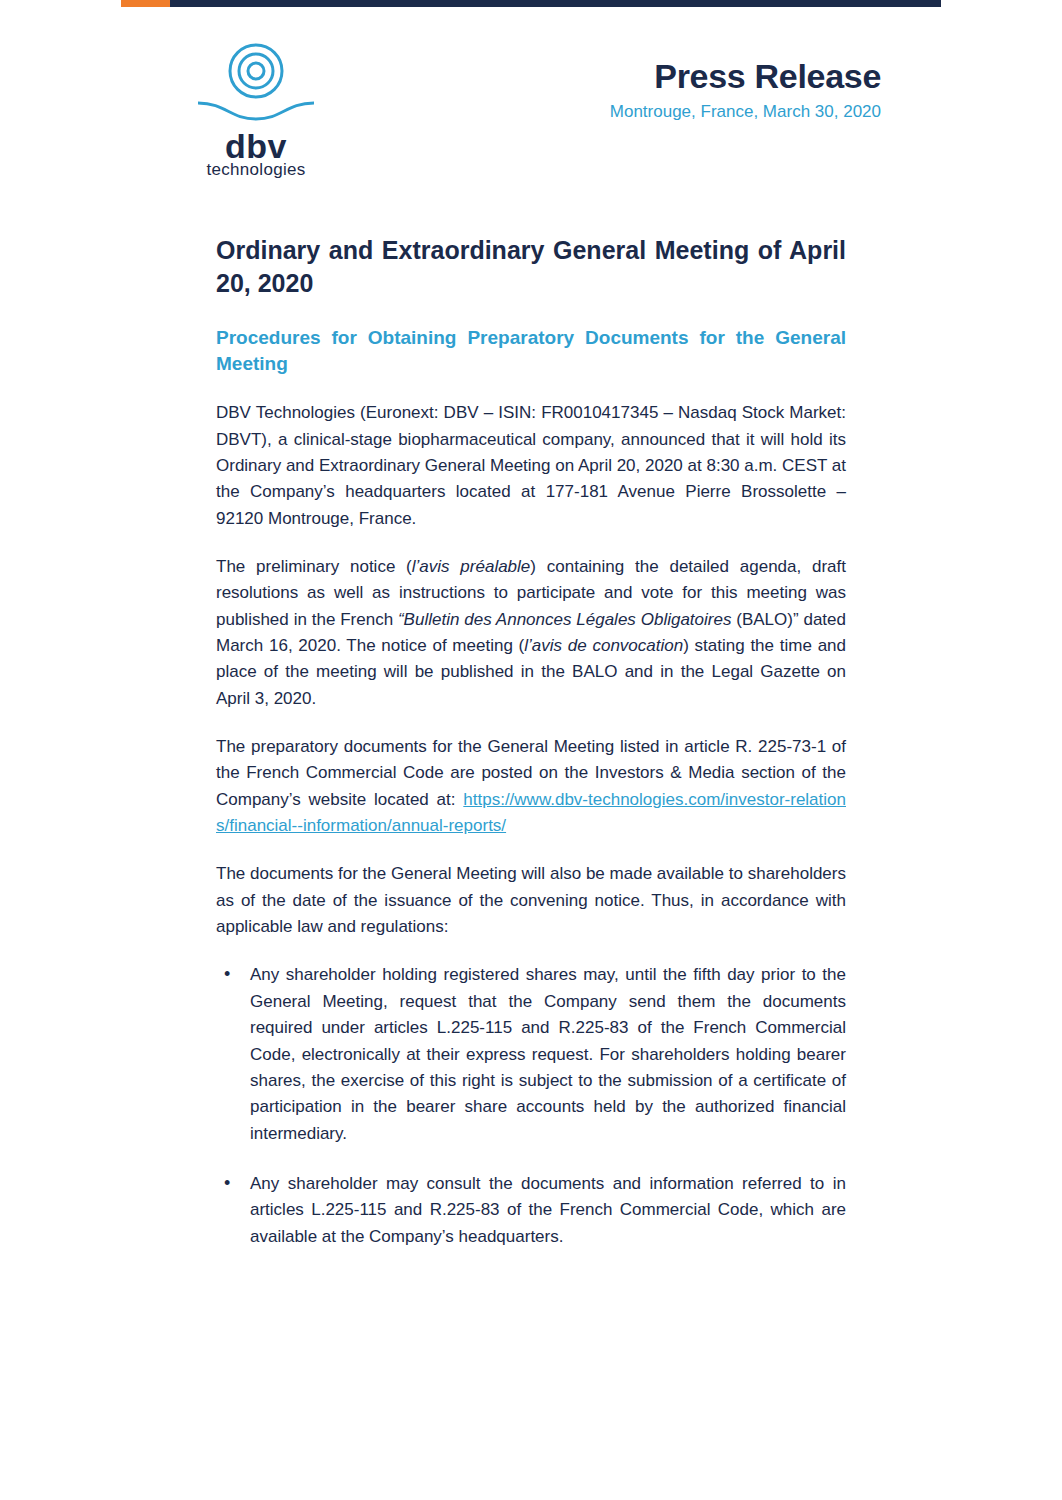dbv
technologies
Press Release
Montrouge, France, March 30, 2020
Ordinary and Extraordinary General Meeting of April 20, 2020
Procedures for Obtaining Preparatory Documents for the General Meeting
DBV Technologies (Euronext: DBV – ISIN: FR0010417345 – Nasdaq Stock Market: DBVT), a clinical-stage biopharmaceutical company, announced that it will hold its Ordinary and Extraordinary General Meeting on April 20, 2020 at 8:30 a.m. CEST at the Company’s headquarters located at 177-181 Avenue Pierre Brossolette – 92120 Montrouge, France.
The preliminary notice (l’avis préalable) containing the detailed agenda, draft resolutions as well as instructions to participate and vote for this meeting was published in the French “Bulletin des Annonces Légales Obligatoires (BALO)” dated March 16, 2020. The notice of meeting (l’avis de convocation) stating the time and place of the meeting will be published in the BALO and in the Legal Gazette on April 3, 2020.
The preparatory documents for the General Meeting listed in article R. 225-73-1 of the French Commercial Code are posted on the Investors & Media section of the Company’s website located at: https://www.dbv-technologies.com/investor-relations/financial--information/annual-reports/
The documents for the General Meeting will also be made available to shareholders as of the date of the issuance of the convening notice. Thus, in accordance with applicable law and regulations:
Any shareholder holding registered shares may, until the fifth day prior to the General Meeting, request that the Company send them the documents required under articles L.225-115 and R.225-83 of the French Commercial Code, electronically at their express request. For shareholders holding bearer shares, the exercise of this right is subject to the submission of a certificate of participation in the bearer share accounts held by the authorized financial intermediary.
Any shareholder may consult the documents and information referred to in articles L.225-115 and R.225-83 of the French Commercial Code, which are available at the Company’s headquarters.